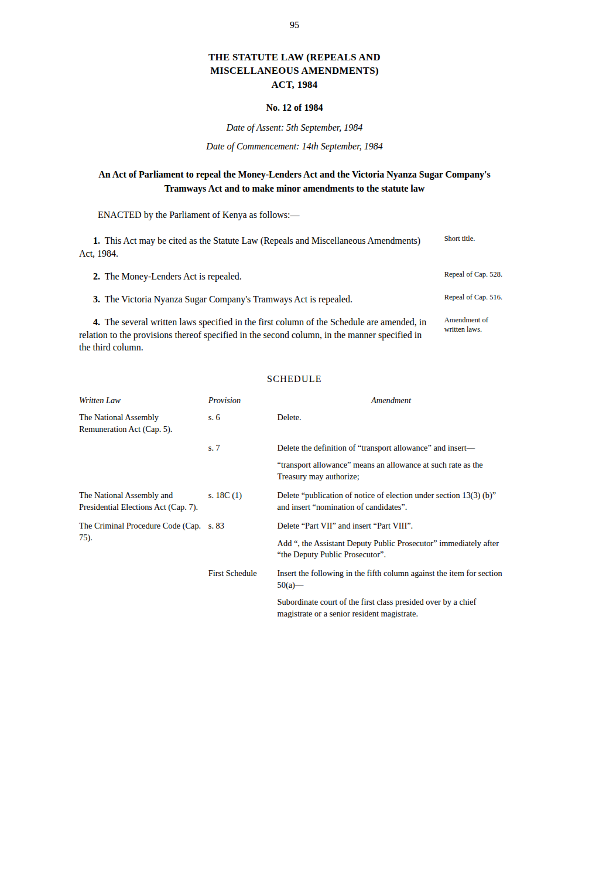95
The Statute Law (Repeals and
Miscellaneous Amendments)
Act, 1984
No. 12 of 1984
Date of Assent: 5th September, 1984
Date of Commencement: 14th September, 1984
An Act of Parliament to repeal the Money-Lenders Act and the Victoria Nyanza Sugar Company's Tramways Act and to make minor amendments to the statute law
ENACTED by the Parliament of Kenya as follows:—
1. This Act may be cited as the Statute Law (Repeals and Miscellaneous Amendments) Act, 1984.
Short title.
2. The Money-Lenders Act is repealed.
Repeal of Cap. 528.
3. The Victoria Nyanza Sugar Company's Tramways Act is repealed.
Repeal of Cap. 516.
4. The several written laws specified in the first column of the Schedule are amended, in relation to the provisions thereof specified in the second column, in the manner specified in the third column.
Amendment of written laws.
SCHEDULE
| Written Law | Provision | Amendment |
| --- | --- | --- |
| The National Assembly Remuneration Act (Cap. 5). | s. 6 | Delete. |
| | s. 7 | Delete the definition of “transport allowance” and insert— “transport allowance” means an allowance at such rate as the Treasury may authorize; |
| The National Assembly and Presidential Elections Act (Cap. 7). | s. 18C (1) | Delete “publication of notice of election under section 13(3) (b)” and insert “nomination of candidates”. |
| The Criminal Procedure Code (Cap. 75). | s. 83 | Delete “Part VII” and insert “Part VIII”. Add “, the Assistant Deputy Public Prosecutor” immediately after “the Deputy Public Prosecutor”. |
| | First Schedule | Insert the following in the fifth column against the item for section 50(a)— Subordinate court of the first class presided over by a chief magistrate or a senior resident magistrate. |